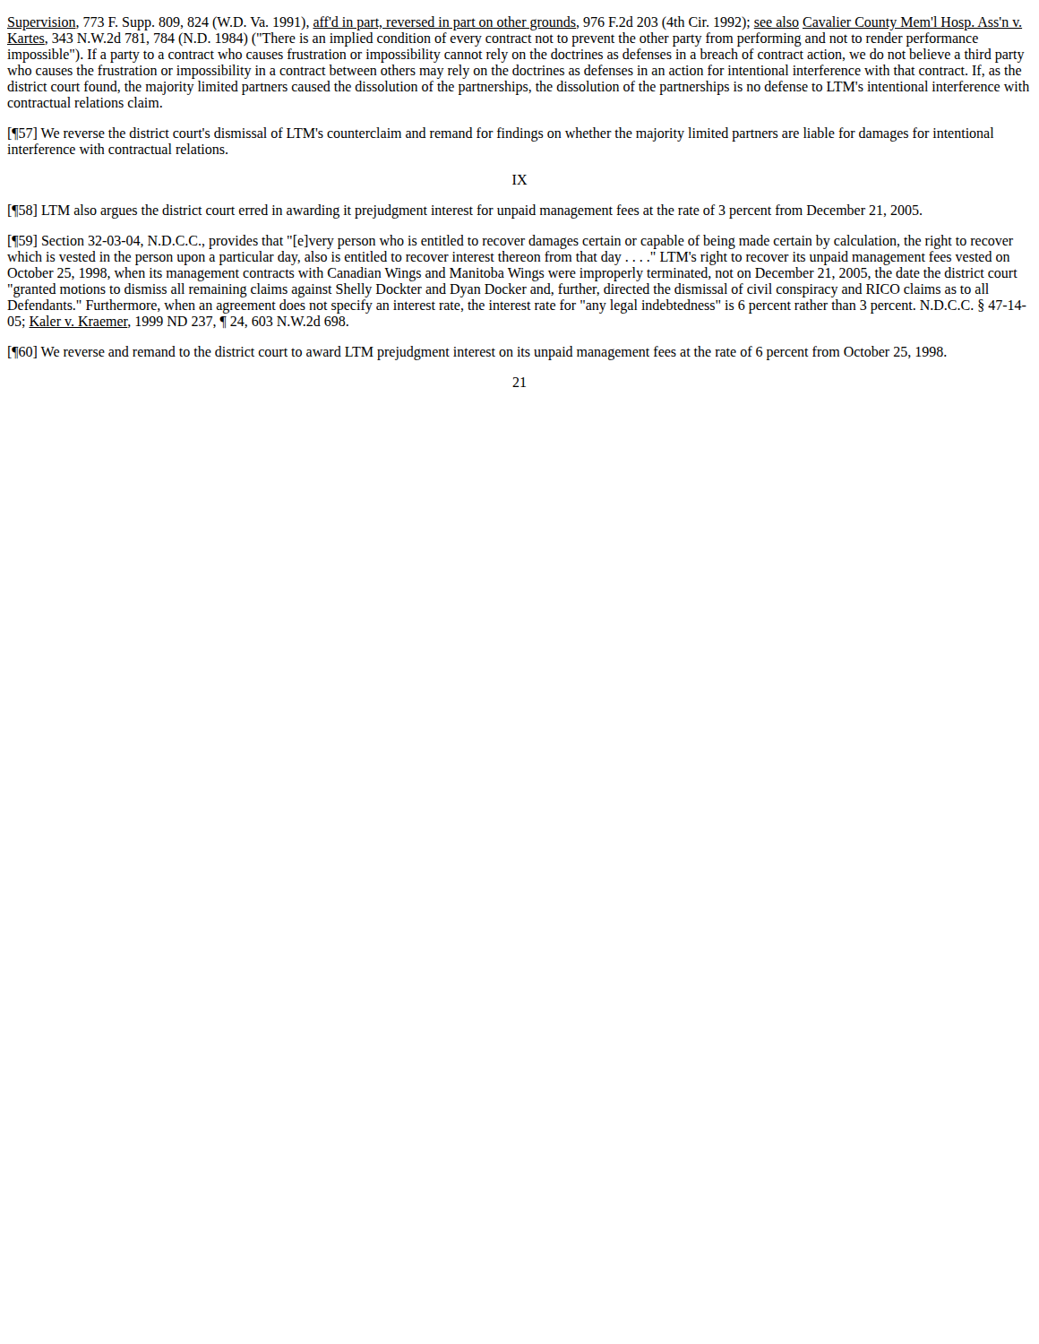Supervision, 773 F. Supp. 809, 824 (W.D. Va. 1991), aff'd in part, reversed in part on other grounds, 976 F.2d 203 (4th Cir. 1992); see also Cavalier County Mem'l Hosp. Ass'n v. Kartes, 343 N.W.2d 781, 784 (N.D. 1984) ("There is an implied condition of every contract not to prevent the other party from performing and not to render performance impossible"). If a party to a contract who causes frustration or impossibility cannot rely on the doctrines as defenses in a breach of contract action, we do not believe a third party who causes the frustration or impossibility in a contract between others may rely on the doctrines as defenses in an action for intentional interference with that contract. If, as the district court found, the majority limited partners caused the dissolution of the partnerships, the dissolution of the partnerships is no defense to LTM's intentional interference with contractual relations claim.
[¶57] We reverse the district court's dismissal of LTM's counterclaim and remand for findings on whether the majority limited partners are liable for damages for intentional interference with contractual relations.
IX
[¶58] LTM also argues the district court erred in awarding it prejudgment interest for unpaid management fees at the rate of 3 percent from December 21, 2005.
[¶59] Section 32-03-04, N.D.C.C., provides that "[e]very person who is entitled to recover damages certain or capable of being made certain by calculation, the right to recover which is vested in the person upon a particular day, also is entitled to recover interest thereon from that day . . . ." LTM's right to recover its unpaid management fees vested on October 25, 1998, when its management contracts with Canadian Wings and Manitoba Wings were improperly terminated, not on December 21, 2005, the date the district court "granted motions to dismiss all remaining claims against Shelly Dockter and Dyan Docker and, further, directed the dismissal of civil conspiracy and RICO claims as to all Defendants." Furthermore, when an agreement does not specify an interest rate, the interest rate for "any legal indebtedness" is 6 percent rather than 3 percent. N.D.C.C. § 47-14-05; Kaler v. Kraemer, 1999 ND 237, ¶ 24, 603 N.W.2d 698.
[¶60] We reverse and remand to the district court to award LTM prejudgment interest on its unpaid management fees at the rate of 6 percent from October 25, 1998.
21